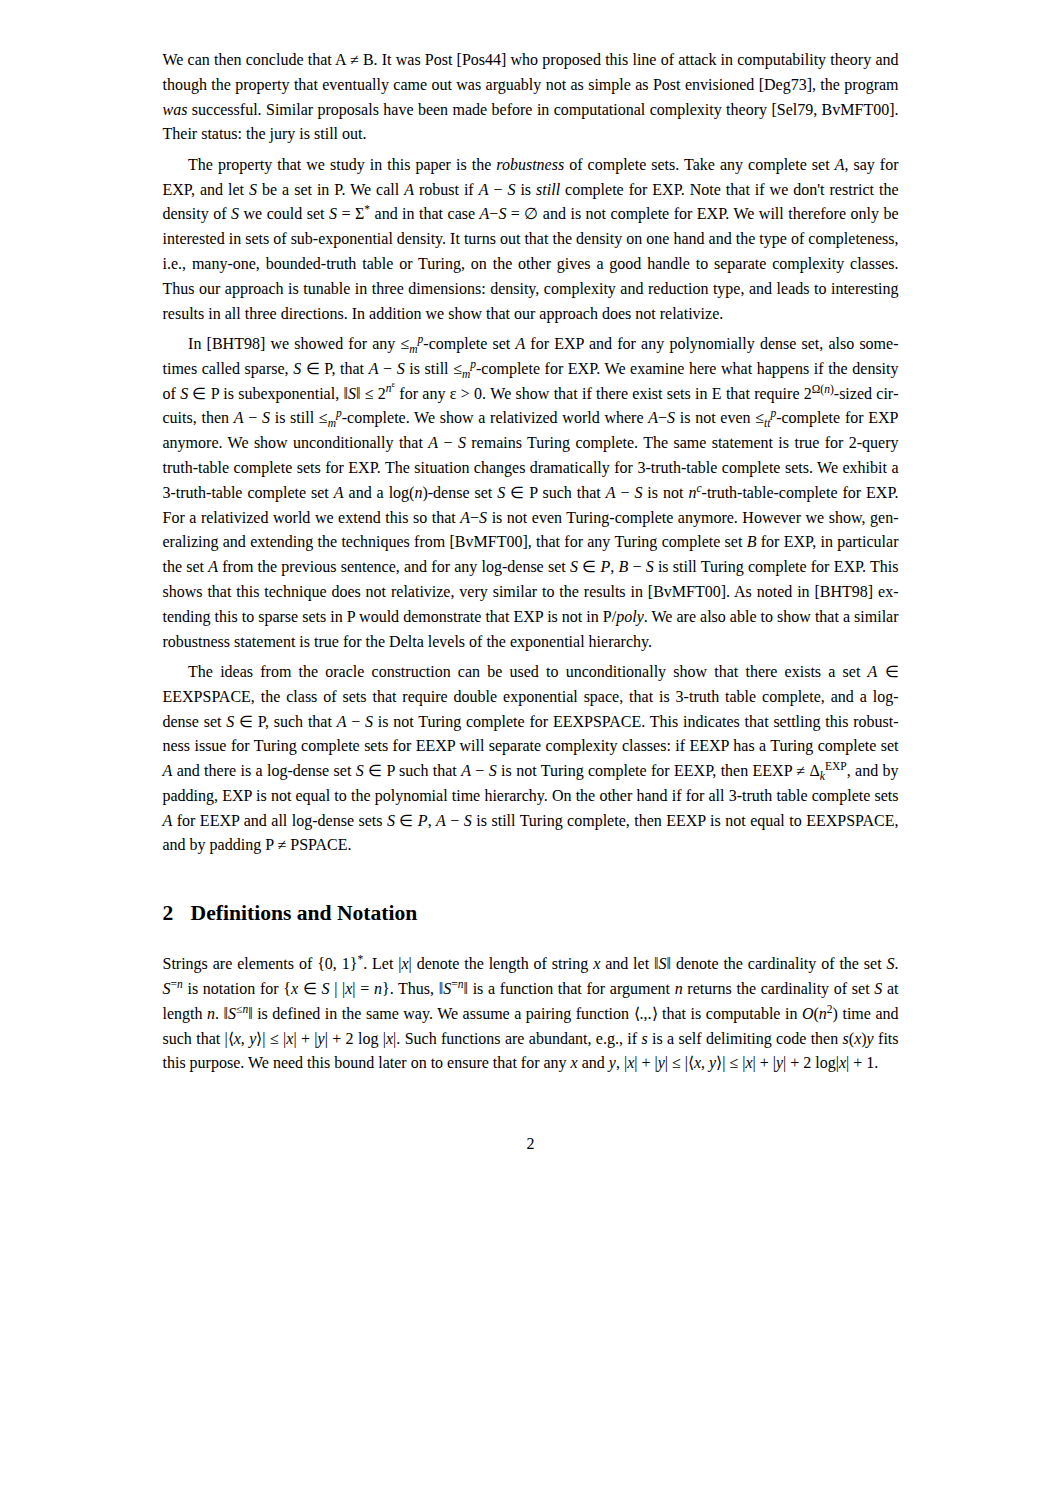We can then conclude that A ≠ B. It was Post [Pos44] who proposed this line of attack in computability theory and though the property that eventually came out was arguably not as simple as Post envisioned [Deg73], the program was successful. Similar proposals have been made before in computational complexity theory [Sel79, BvMFT00]. Their status: the jury is still out.
The property that we study in this paper is the robustness of complete sets. Take any complete set A, say for EXP, and let S be a set in P. We call A robust if A − S is still complete for EXP. Note that if we don't restrict the density of S we could set S = Σ* and in that case A−S = ∅ and is not complete for EXP. We will therefore only be interested in sets of sub-exponential density. It turns out that the density on one hand and the type of completeness, i.e., many-one, bounded-truth table or Turing, on the other gives a good handle to separate complexity classes. Thus our approach is tunable in three dimensions: density, complexity and reduction type, and leads to interesting results in all three directions. In addition we show that our approach does not relativize.
In [BHT98] we showed for any ≤mp-complete set A for EXP and for any polynomially dense set, also sometimes called sparse, S ∈ P, that A − S is still ≤mp-complete for EXP. We examine here what happens if the density of S ∈ P is subexponential, ‖S‖ ≤ 2nε for any ε > 0. We show that if there exist sets in E that require 2Ω(n)-sized circuits, then A − S is still ≤mp-complete. We show a relativized world where A−S is not even ≤ttp-complete for EXP anymore. We show unconditionally that A − S remains Turing complete. The same statement is true for 2-query truth-table complete sets for EXP. The situation changes dramatically for 3-truth-table complete sets. We exhibit a 3-truth-table complete set A and a log(n)-dense set S ∈ P such that A − S is not nc-truth-table-complete for EXP. For a relativized world we extend this so that A−S is not even Turing-complete anymore. However we show, generalizing and extending the techniques from [BvMFT00], that for any Turing complete set B for EXP, in particular the set A from the previous sentence, and for any log-dense set S ∈ P, B − S is still Turing complete for EXP. This shows that this technique does not relativize, very similar to the results in [BvMFT00]. As noted in [BHT98] extending this to sparse sets in P would demonstrate that EXP is not in P/poly. We are also able to show that a similar robustness statement is true for the Delta levels of the exponential hierarchy.
The ideas from the oracle construction can be used to unconditionally show that there exists a set A ∈ EEXPSPACE, the class of sets that require double exponential space, that is 3-truth table complete, and a log-dense set S ∈ P, such that A − S is not Turing complete for EEXPSPACE. This indicates that settling this robustness issue for Turing complete sets for EEXP will separate complexity classes: if EEXP has a Turing complete set A and there is a log-dense set S ∈ P such that A − S is not Turing complete for EEXP, then EEXP ≠ ΔkEXP, and by padding, EXP is not equal to the polynomial time hierarchy. On the other hand if for all 3-truth table complete sets A for EEXP and all log-dense sets S ∈ P, A − S is still Turing complete, then EEXP is not equal to EEXPSPACE, and by padding P ≠ PSPACE.
2 Definitions and Notation
Strings are elements of {0, 1}*. Let |x| denote the length of string x and let ‖S‖ denote the cardinality of the set S. S=n is notation for {x ∈ S | |x| = n}. Thus, ‖S=n‖ is a function that for argument n returns the cardinality of set S at length n. ‖S≤n‖ is defined in the same way. We assume a pairing function ⟨.,.⟩ that is computable in O(n2) time and such that |⟨x, y⟩| ≤ |x| + |y| + 2 log |x|. Such functions are abundant, e.g., if s is a self delimiting code then s(x)y fits this purpose. We need this bound later on to ensure that for any x and y, |x| + |y| ≤ |⟨x, y⟩| ≤ |x| + |y| + 2 log|x| + 1.
2